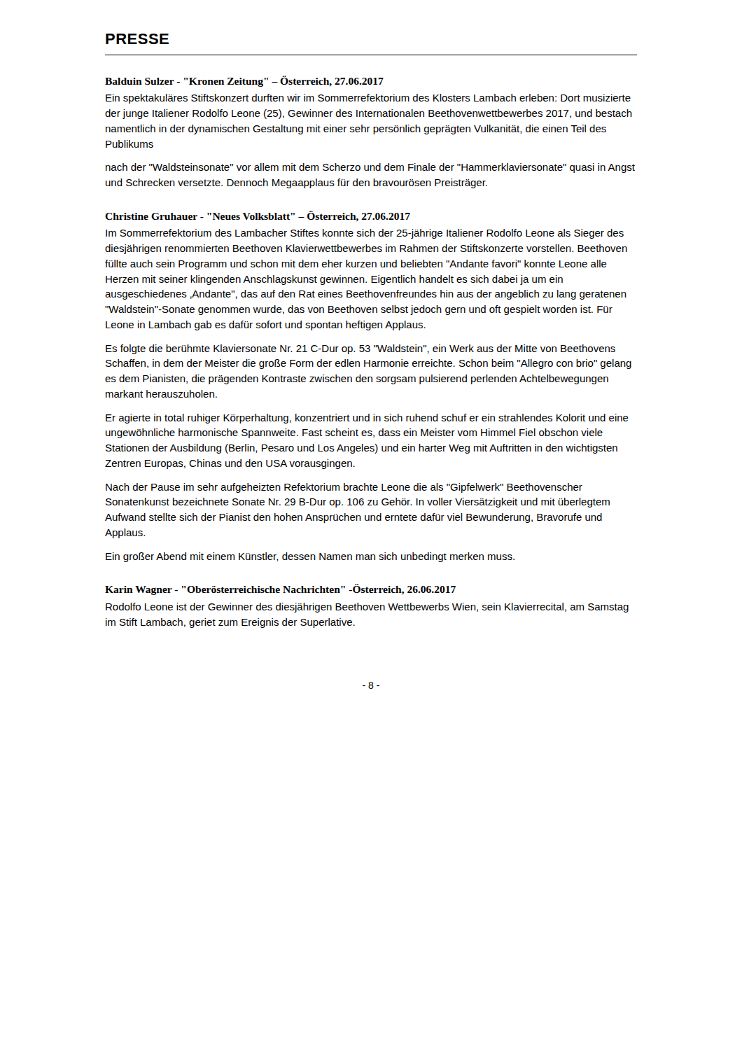PRESSE
Balduin Sulzer - "Kronen Zeitung" – Österreich, 27.06.2017
Ein spektakuläres Stiftskonzert durften wir im Sommerrefektorium des Klosters Lambach erleben: Dort musizierte der junge Italiener Rodolfo Leone (25), Gewinner des Internationalen Beethovenwettbewerbes 2017, und bestach namentlich in der dynamischen Gestaltung mit einer sehr persönlich geprägten Vulkanität, die einen Teil des Publikums
nach der "Waldsteinsonate" vor allem mit dem Scherzo und dem Finale der "Hammerklaviersonate" quasi in Angst und Schrecken versetzte. Dennoch Megaapplaus für den bravourösen Preisträger.
Christine Gruhauer - "Neues Volksblatt" – Österreich, 27.06.2017
Im Sommerrefektorium des Lambacher Stiftes konnte sich der 25-jährige Italiener Rodolfo Leone als Sieger des diesjährigen renommierten Beethoven Klavierwettbewerbes im Rahmen der Stiftskonzerte vorstellen. Beethoven füllte auch sein Programm und schon mit dem eher kurzen und beliebten "Andante favori" konnte Leone alle Herzen mit seiner klingenden Anschlagskunst gewinnen. Eigentlich handelt es sich dabei ja um ein ausgeschiedenes ‚Andante", das auf den Rat eines Beethovenfreundes hin aus der angeblich zu lang geratenen "Waldstein"-Sonate genommen wurde, das von Beethoven selbst jedoch gern und oft gespielt worden ist. Für Leone in Lambach gab es dafür sofort und spontan heftigen Applaus.
Es folgte die berühmte Klaviersonate Nr. 21 C-Dur op. 53 "Waldstein", ein Werk aus der Mitte von Beethovens Schaffen, in dem der Meister die große Form der edlen Harmonie erreichte. Schon beim "Allegro con brio" gelang es dem Pianisten, die prägenden Kontraste zwischen den sorgsam pulsierend perlenden Achtelbewegungen markant herauszuholen.
Er agierte in total ruhiger Körperhaltung, konzentriert und in sich ruhend schuf er ein strahlendes Kolorit und eine ungewöhnliche harmonische Spannweite. Fast scheint es, dass ein Meister vom Himmel Fiel obschon viele Stationen der Ausbildung (Berlin, Pesaro und Los Angeles) und ein harter Weg mit Auftritten in den wichtigsten Zentren Europas, Chinas und den USA vorausgingen.
Nach der Pause im sehr aufgeheizten Refektorium brachte Leone die als "Gipfelwerk" Beethovenscher Sonatenkunst bezeichnete Sonate Nr. 29 B-Dur op. 106 zu Gehör. In voller Viersätzigkeit und mit überlegtem Aufwand stellte sich der Pianist den hohen Ansprüchen und erntete dafür viel Bewunderung, Bravorufe und Applaus.
Ein großer Abend mit einem Künstler, dessen Namen man sich unbedingt merken muss.
Karin Wagner - "Oberösterreichische Nachrichten" -Österreich, 26.06.2017
Rodolfo Leone ist der Gewinner des diesjährigen Beethoven Wettbewerbs Wien, sein Klavierrecital, am Samstag im Stift Lambach, geriet zum Ereignis der Superlative.
- 8 -